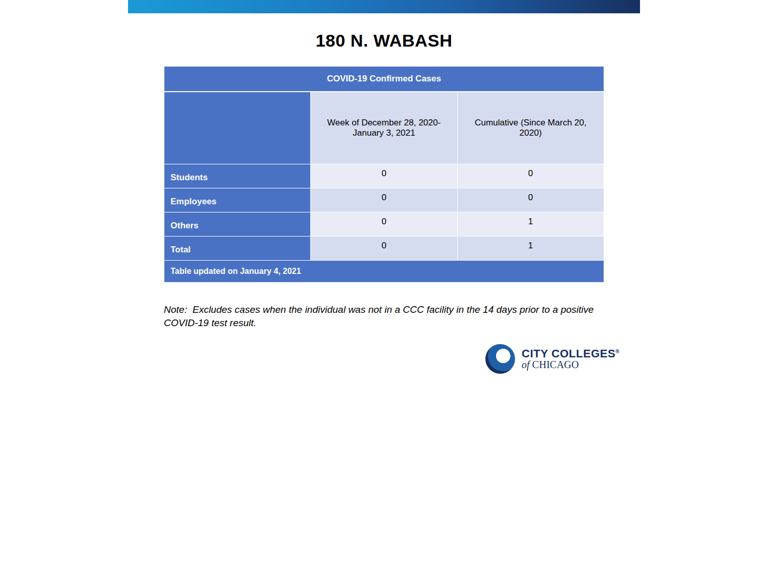180 N. WABASH
COVID-19 Confirmed Cases
| | Week of December 28, 2020- January 3, 2021 | Cumulative (Since March 20, 2020) |
| --- | --- | --- |
| Students | 0 | 0 |
| Employees | 0 | 0 |
| Others | 0 | 1 |
| Total | 0 | 1 |
| Table updated on January 4, 2021 |
Note: Excludes cases when the individual was not in a CCC facility in the 14 days prior to a positive COVID-19 test result.
CITY COLLEGES®
of CHICAGO